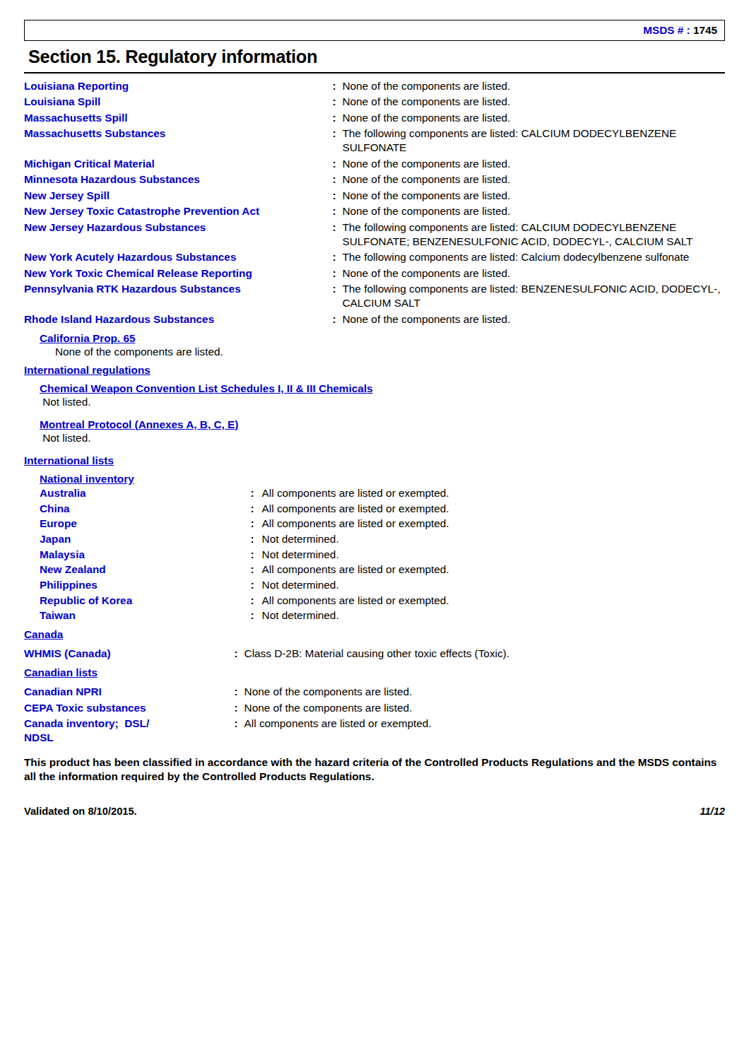MSDS # : 1745
Section 15. Regulatory information
| Louisiana Reporting | : | None of the components are listed. |
| Louisiana Spill | : | None of the components are listed. |
| Massachusetts Spill | : | None of the components are listed. |
| Massachusetts Substances | : | The following components are listed: CALCIUM DODECYLBENZENE SULFONATE |
| Michigan Critical Material | : | None of the components are listed. |
| Minnesota Hazardous Substances | : | None of the components are listed. |
| New Jersey Spill | : | None of the components are listed. |
| New Jersey Toxic Catastrophe Prevention Act | : | None of the components are listed. |
| New Jersey Hazardous Substances | : | The following components are listed: CALCIUM DODECYLBENZENE SULFONATE; BENZENESULFONIC ACID, DODECYL-, CALCIUM SALT |
| New York Acutely Hazardous Substances | : | The following components are listed: Calcium dodecylbenzene sulfonate |
| New York Toxic Chemical Release Reporting | : | None of the components are listed. |
| Pennsylvania RTK Hazardous Substances | : | The following components are listed: BENZENESULFONIC ACID, DODECYL-, CALCIUM SALT |
| Rhode Island Hazardous Substances | : | None of the components are listed. |
California Prop. 65
None of the components are listed.
International regulations
Chemical Weapon Convention List Schedules I, II & III Chemicals
Not listed.
Montreal Protocol (Annexes A, B, C, E)
Not listed.
International lists
National inventory
| Australia | : | All components are listed or exempted. |
| China | : | All components are listed or exempted. |
| Europe | : | All components are listed or exempted. |
| Japan | : | Not determined. |
| Malaysia | : | Not determined. |
| New Zealand | : | All components are listed or exempted. |
| Philippines | : | Not determined. |
| Republic of Korea | : | All components are listed or exempted. |
| Taiwan | : | Not determined. |
Canada
| WHMIS (Canada) | : | Class D-2B: Material causing other toxic effects (Toxic). |
Canadian lists
| Canadian NPRI | : | None of the components are listed. |
| CEPA Toxic substances | : | None of the components are listed. |
| Canada inventory; DSL/ NDSL | : | All components are listed or exempted. |
This product has been classified in accordance with the hazard criteria of the Controlled Products Regulations and the MSDS contains all the information required by the Controlled Products Regulations.
Validated on 8/10/2015. 11/12